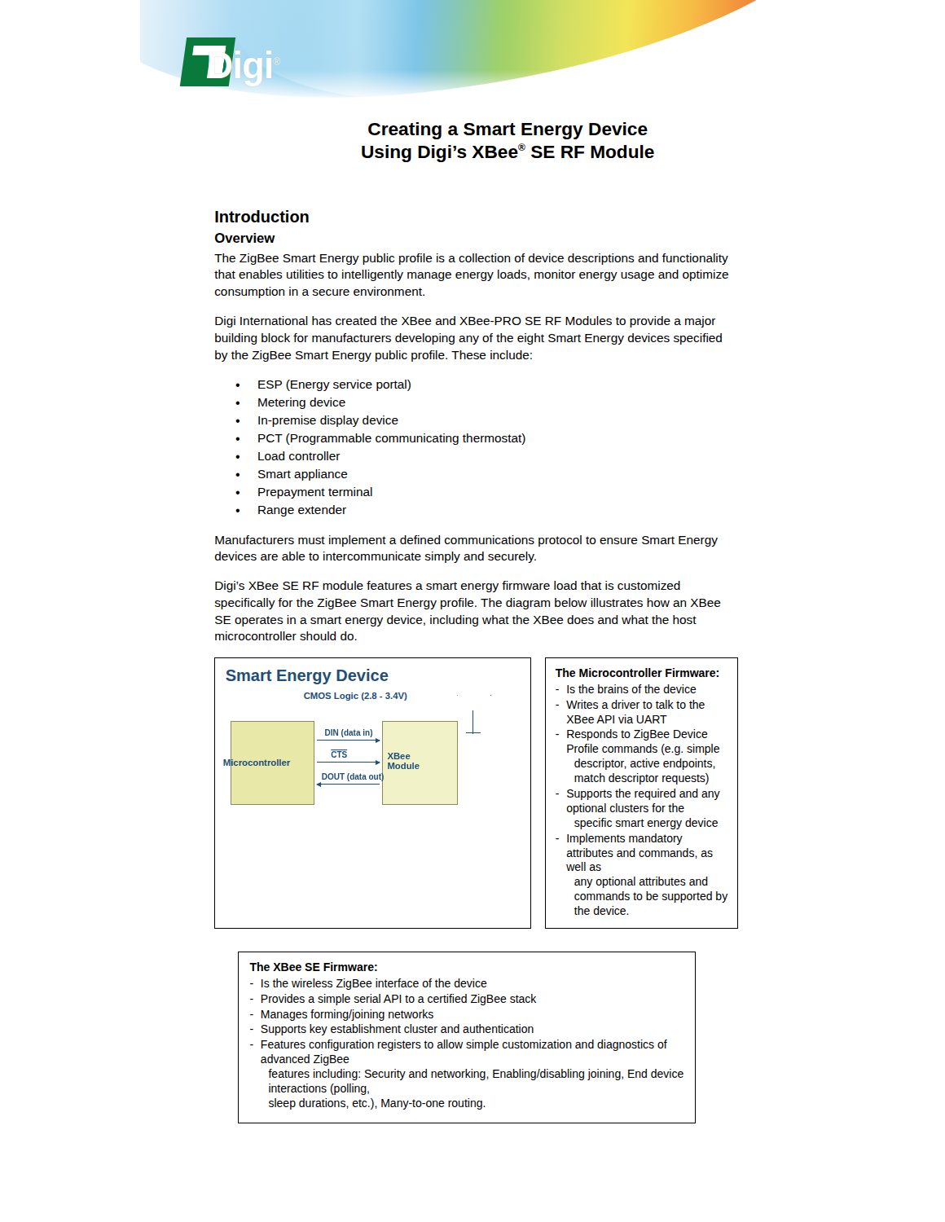Digi®
Creating a Smart Energy Device
Using Digi’s XBee® SE RF Module
Introduction
Overview
The ZigBee Smart Energy public profile is a collection of device descriptions and functionality that enables utilities to intelligently manage energy loads, monitor energy usage and optimize consumption in a secure environment.
Digi International has created the XBee and XBee-PRO SE RF Modules to provide a major building block for manufacturers developing any of the eight Smart Energy devices specified by the ZigBee Smart Energy public profile. These include:
ESP (Energy service portal)
Metering device
In-premise display device
PCT (Programmable communicating thermostat)
Load controller
Smart appliance
Prepayment terminal
Range extender
Manufacturers must implement a defined communications protocol to ensure Smart Energy devices are able to intercommunicate simply and securely.
Digi’s XBee SE RF module features a smart energy firmware load that is customized specifically for the ZigBee Smart Energy profile. The diagram below illustrates how an XBee SE operates in a smart energy device, including what the XBee does and what the host microcontroller should do.
Smart Energy Device
CMOS Logic (2.8 - 3.4V)
Microcontroller
XBee
Module
DIN (data in)
CTS
DOUT (data out)
The Microcontroller Firmware:
Is the brains of the device
Writes a driver to talk to the XBee API via UART
Responds to ZigBee Device Profile commands (e.g. simpledescriptor, active endpoints, match descriptor requests)
Supports the required and any optional clusters for thespecific smart energy device
Implements mandatory attributes and commands, as well asany optional attributes and commands to be supported by the device.
The XBee SE Firmware:
Is the wireless ZigBee interface of the device
Provides a simple serial API to a certified ZigBee stack
Manages forming/joining networks
Supports key establishment cluster and authentication
Features configuration registers to allow simple customization and diagnostics of advanced ZigBeefeatures including: Security and networking, Enabling/disabling joining, End device interactions (polling, sleep durations, etc.), Many-to-one routing.